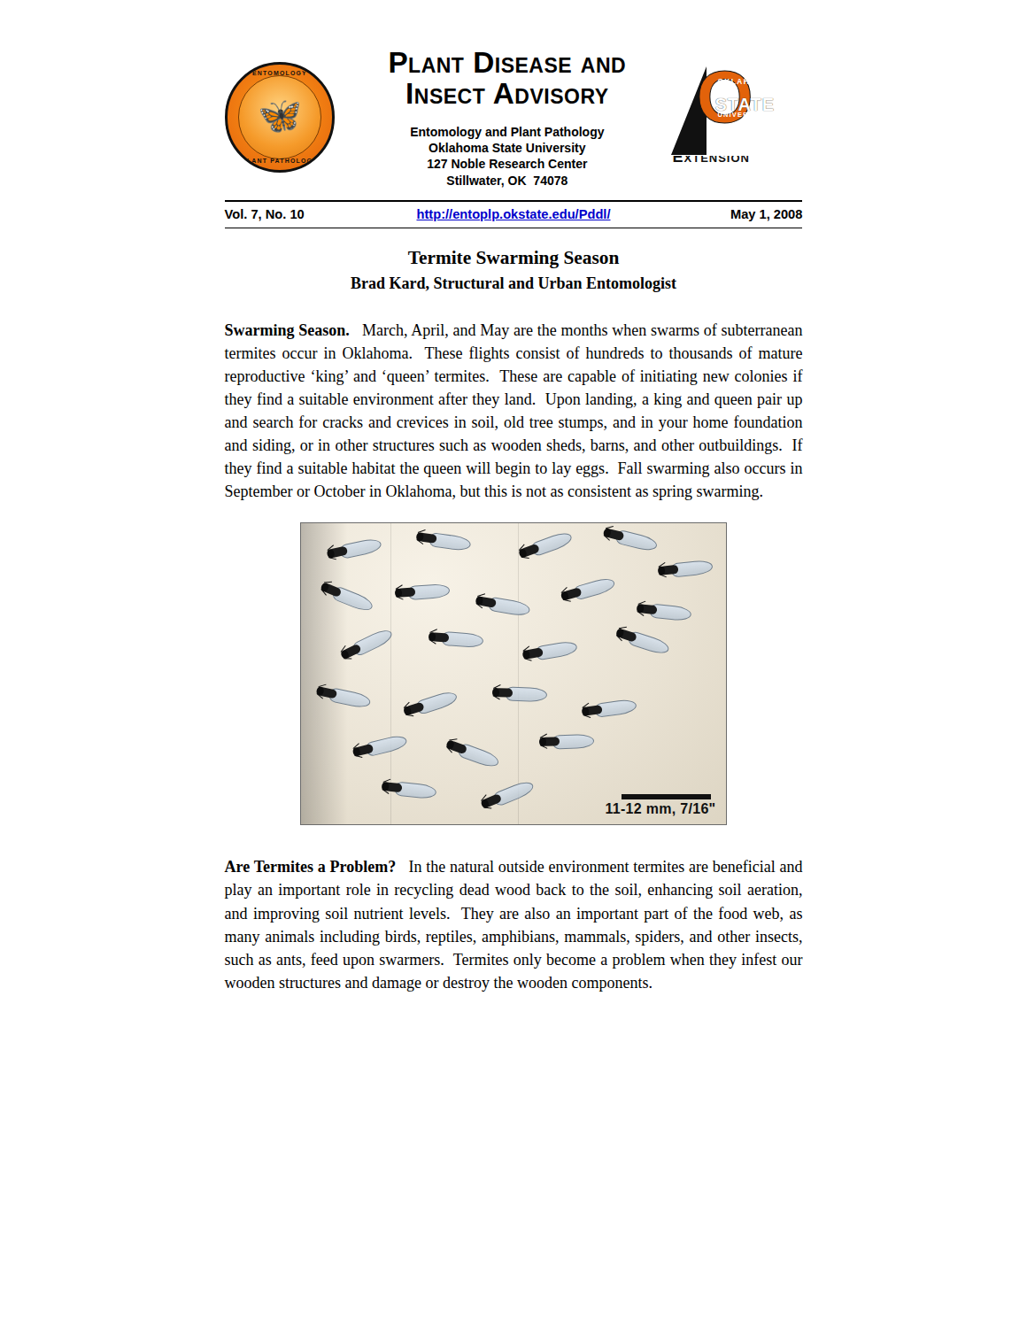Entomology
Plant Pathology
🦋
Plant Disease and Insect Advisory
Entomology and Plant Pathology
Oklahoma State University
127 Noble Research Center
Stillwater, OK 74078
O
OKLAHOMA
STATE
UNIVERSITY
Extension®
Vol. 7, No. 10
http://entoplp.okstate.edu/Pddl/
May 1, 2008
Termite Swarming Season
Brad Kard, Structural and Urban Entomologist
Swarming Season. March, April, and May are the months when swarms of subterranean termites occur in Oklahoma. These flights consist of hundreds to thousands of mature reproductive ‘king’ and ‘queen’ termites. These are capable of initiating new colonies if they find a suitable environment after they land. Upon landing, a king and queen pair up and search for cracks and crevices in soil, old tree stumps, and in your home foundation and siding, or in other structures such as wooden sheds, barns, and other outbuildings. If they find a suitable habitat the queen will begin to lay eggs. Fall swarming also occurs in September or October in Oklahoma, but this is not as consistent as spring swarming.
11-12 mm, 7/16"
Are Termites a Problem? In the natural outside environment termites are beneficial and play an important role in recycling dead wood back to the soil, enhancing soil aeration, and improving soil nutrient levels. They are also an important part of the food web, as many animals including birds, reptiles, amphibians, mammals, spiders, and other insects, such as ants, feed upon swarmers. Termites only become a problem when they infest our wooden structures and damage or destroy the wooden components.